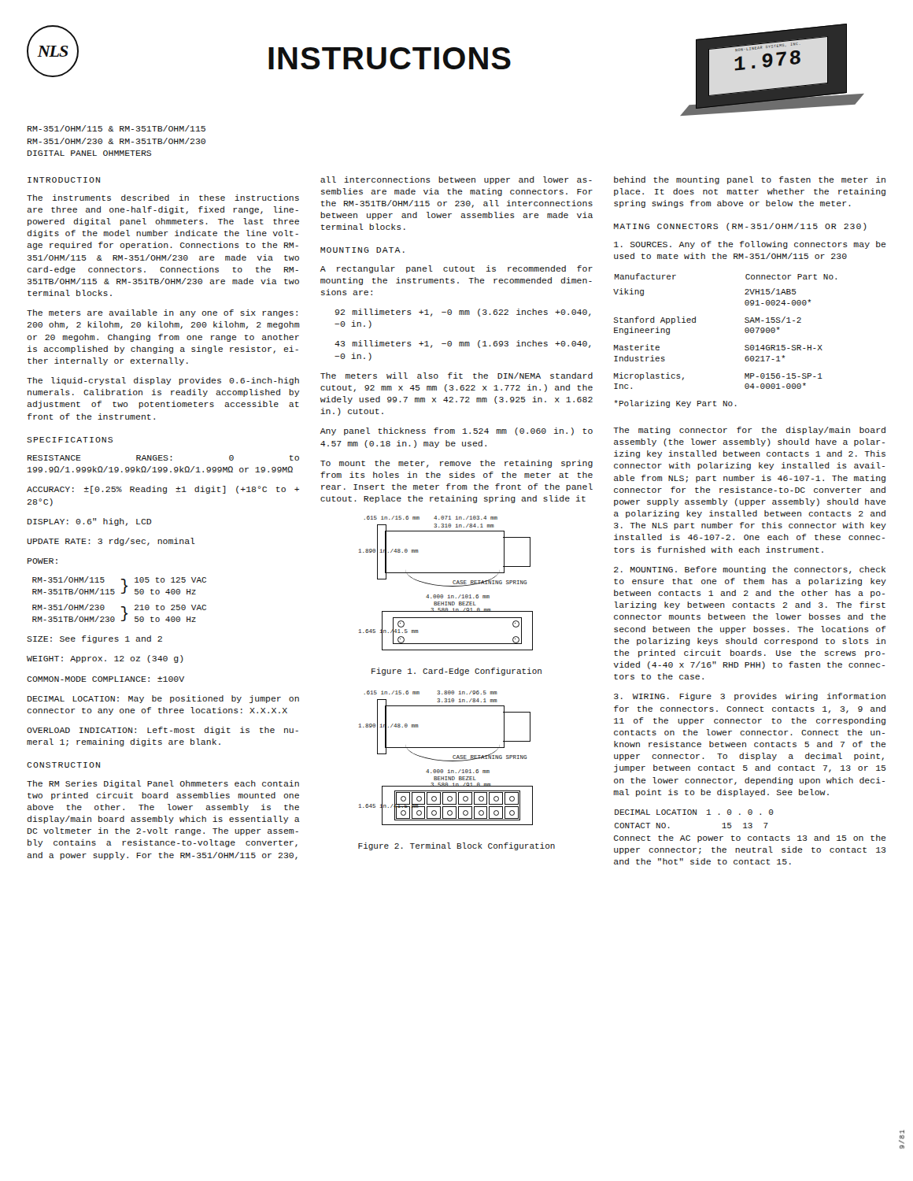NLS
INSTRUCTIONS
NON-LINEAR SYSTEMS, INC.
1.978
RM-351/OHM/115 & RM-351TB/OHM/115
RM-351/OHM/230 & RM-351TB/OHM/230
DIGITAL PANEL OHMMETERS
Introduction
The instruments described in these instructions are three and one-half-digit, fixed range, line-powered digital panel ohmmeters. The last three digits of the model number indicate the line voltage required for operation. Connections to the RM-351/OHM/115 & RM-351/OHM/230 are made via two card-edge connectors. Connections to the RM-351TB/OHM/115 & RM-351TB/OHM/230 are made via two terminal blocks.
The meters are available in any one of six ranges: 200 ohm, 2 kilohm, 20 kilohm, 200 kilohm, 2 megohm or 20 megohm. Changing from one range to another is accomplished by changing a single resistor, either internally or externally.
The liquid-crystal display provides 0.6-inch-high numerals. Calibration is readily accomplished by adjustment of two potentiometers accessible at front of the instrument.
Specifications
RESISTANCE RANGES: 0 to 199.9Ω/1.999kΩ/19.99kΩ/199.9kΩ/1.999MΩ or 19.99MΩ
ACCURACY: ±[0.25% Reading ±1 digit] (+18°C to + 28°C)
DISPLAY: 0.6" high, LCD
UPDATE RATE: 3 rdg/sec, nominal
POWER:
| RM-351/OHM/115 | } | 105 to 125 VAC |
| RM-351TB/OHM/115 | 50 to 400 Hz |
| RM-351/OHM/230 | } | 210 to 250 VAC |
| RM-351TB/OHM/230 | 50 to 400 Hz |
SIZE: See figures 1 and 2
WEIGHT: Approx. 12 oz (340 g)
COMMON-MODE COMPLIANCE: ±100V
DECIMAL LOCATION: May be positioned by jumper on connector to any one of three locations: X.X.X.X
OVERLOAD INDICATION: Left-most digit is the numeral 1; remaining digits are blank.
Construction
The RM Series Digital Panel Ohmmeters each contain two printed circuit board assemblies mounted one above the other. The lower assembly is the display/main board assembly which is essentially a DC voltmeter in the 2-volt range. The upper assembly contains a resistance-to-voltage converter, and a power supply. For the RM-351/OHM/115 or 230, all interconnections between upper and lower assemblies are made via the mating connectors. For the RM-351TB/OHM/115 or 230, all interconnections between upper and lower assemblies are made via terminal blocks.
Mounting Data.
A rectangular panel cutout is recommended for mounting the instruments. The recommended dimensions are:
92 millimeters +1, −0 mm (3.622 inches +0.040, −0 in.)
43 millimeters +1, −0 mm (1.693 inches +0.040, −0 in.)
The meters will also fit the DIN/NEMA standard cutout, 92 mm x 45 mm (3.622 x 1.772 in.) and the widely used 99.7 mm x 42.72 mm (3.925 in. x 1.682 in.) cutout.
Any panel thickness from 1.524 mm (0.060 in.) to 4.57 mm (0.18 in.) may be used.
To mount the meter, remove the retaining spring from its holes in the sides of the meter at the rear. Insert the meter from the front of the panel cutout. Replace the retaining spring and slide it
.615 in./15.6 mm 4.071 in./103.4 mm 3.310 in./84.1 mm 1.890 in./48.0 mm CASE RETAINING SPRING
4.000 in./101.6 mm BEHIND BEZEL 3.580 in./91.0 mm 1.645 in./41.5 mm
Figure 1. Card-Edge Configuration
.615 in./15.6 mm 3.800 in./96.5 mm 3.310 in./84.1 mm 1.890 in./48.0 mm CASE RETAINING SPRING
4.000 in./101.6 mm BEHIND BEZEL 3.580 in./91.0 mm 1.645 in./41.5 mm
Figure 2. Terminal Block Configuration
behind the mounting panel to fasten the meter in place. It does not matter whether the retaining spring swings from above or below the meter.
Mating Connectors (RM-351/OHM/115 or 230)
1. SOURCES. Any of the following connectors may be used to mate with the RM-351/OHM/115 or 230
| Manufacturer | Connector Part No. |
| --- | --- |
| Viking | 2VH15/1AB5 091-0024-000* |
| Stanford Applied Engineering | SAM-15S/1-2 007900* |
| Masterite Industries | S014GR15-SR-H-X 60217-1* |
| Microplastics, Inc. | MP-0156-15-SP-1 04-0001-000* |
| *Polarizing Key Part No. |
The mating connector for the display/main board assembly (the lower assembly) should have a polarizing key installed between contacts 1 and 2. This connector with polarizing key installed is available from NLS; part number is 46-107-1. The mating connector for the resistance-to-DC converter and power supply assembly (upper assembly) should have a polarizing key installed between contacts 2 and 3. The NLS part number for this connector with key installed is 46-107-2. One each of these connectors is furnished with each instrument.
2. MOUNTING. Before mounting the connectors, check to ensure that one of them has a polarizing key between contacts 1 and 2 and the other has a polarizing key between contacts 2 and 3. The first connector mounts between the lower bosses and the second between the upper bosses. The locations of the polarizing keys should correspond to slots in the printed circuit boards. Use the screws provided (4-40 x 7/16" RHD PHH) to fasten the connectors to the case.
3. WIRING. Figure 3 provides wiring information for the connectors. Connect contacts 1, 3, 9 and 11 of the upper connector to the corresponding contacts on the lower connector. Connect the unknown resistance between contacts 5 and 7 of the upper connector. To display a decimal point, jumper between contact 5 and contact 7, 13 or 15 on the lower connector, depending upon which decimal point is to be displayed. See below.
| DECIMAL LOCATION | 1 . 0 . 0 . 0 |
| CONTACT NO. | 15 13 7 |
Connect the AC power to contacts 13 and 15 on the upper connector; the neutral side to contact 13 and the "hot" side to contact 15.
9/81